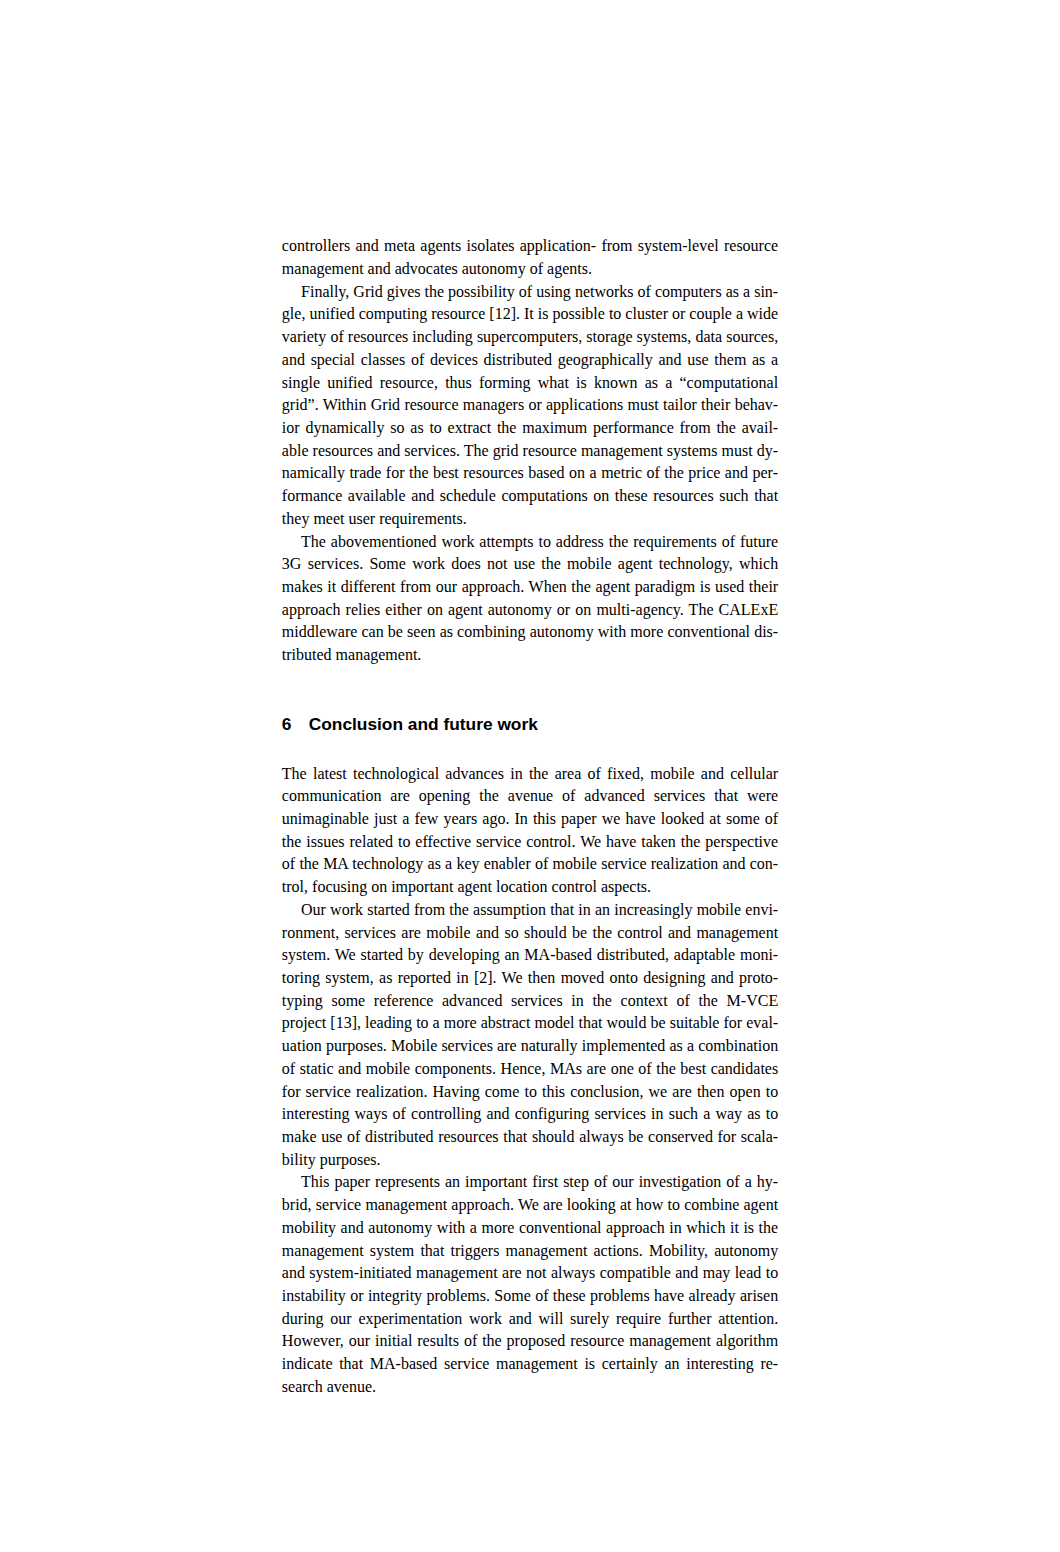controllers and meta agents isolates application- from system-level resource management and advocates autonomy of agents.
Finally, Grid gives the possibility of using networks of computers as a single, unified computing resource [12]. It is possible to cluster or couple a wide variety of resources including supercomputers, storage systems, data sources, and special classes of devices distributed geographically and use them as a single unified resource, thus forming what is known as a “computational grid”. Within Grid resource managers or applications must tailor their behavior dynamically so as to extract the maximum performance from the available resources and services. The grid resource management systems must dynamically trade for the best resources based on a metric of the price and performance available and schedule computations on these resources such that they meet user requirements.
The abovementioned work attempts to address the requirements of future 3G services. Some work does not use the mobile agent technology, which makes it different from our approach. When the agent paradigm is used their approach relies either on agent autonomy or on multi-agency. The CALExE middleware can be seen as combining autonomy with more conventional distributed management.
6 Conclusion and future work
The latest technological advances in the area of fixed, mobile and cellular communication are opening the avenue of advanced services that were unimaginable just a few years ago. In this paper we have looked at some of the issues related to effective service control. We have taken the perspective of the MA technology as a key enabler of mobile service realization and control, focusing on important agent location control aspects.
Our work started from the assumption that in an increasingly mobile environment, services are mobile and so should be the control and management system. We started by developing an MA-based distributed, adaptable monitoring system, as reported in [2]. We then moved onto designing and prototyping some reference advanced services in the context of the M-VCE project [13], leading to a more abstract model that would be suitable for evaluation purposes. Mobile services are naturally implemented as a combination of static and mobile components. Hence, MAs are one of the best candidates for service realization. Having come to this conclusion, we are then open to interesting ways of controlling and configuring services in such a way as to make use of distributed resources that should always be conserved for scalability purposes.
This paper represents an important first step of our investigation of a hybrid, service management approach. We are looking at how to combine agent mobility and autonomy with a more conventional approach in which it is the management system that triggers management actions. Mobility, autonomy and system-initiated management are not always compatible and may lead to instability or integrity problems. Some of these problems have already arisen during our experimentation work and will surely require further attention. However, our initial results of the proposed resource management algorithm indicate that MA-based service management is certainly an interesting research avenue.